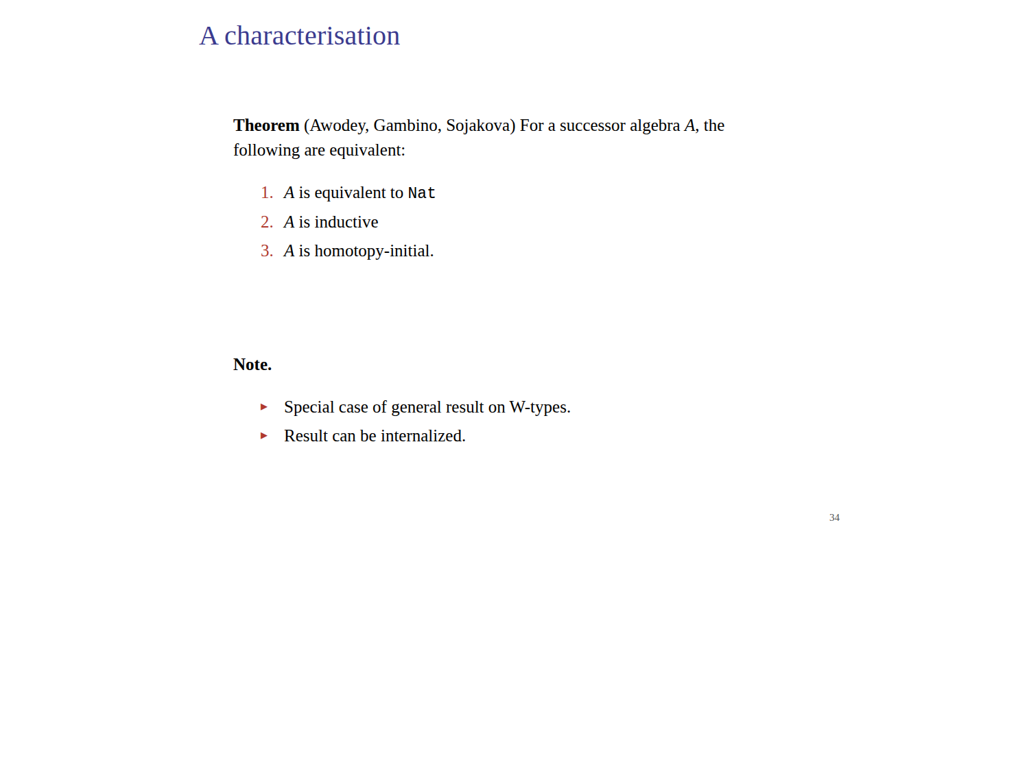A characterisation
Theorem (Awodey, Gambino, Sojakova) For a successor algebra A, the following are equivalent:
A is equivalent to Nat
A is inductive
A is homotopy-initial.
Note.
Special case of general result on W-types.
Result can be internalized.
34